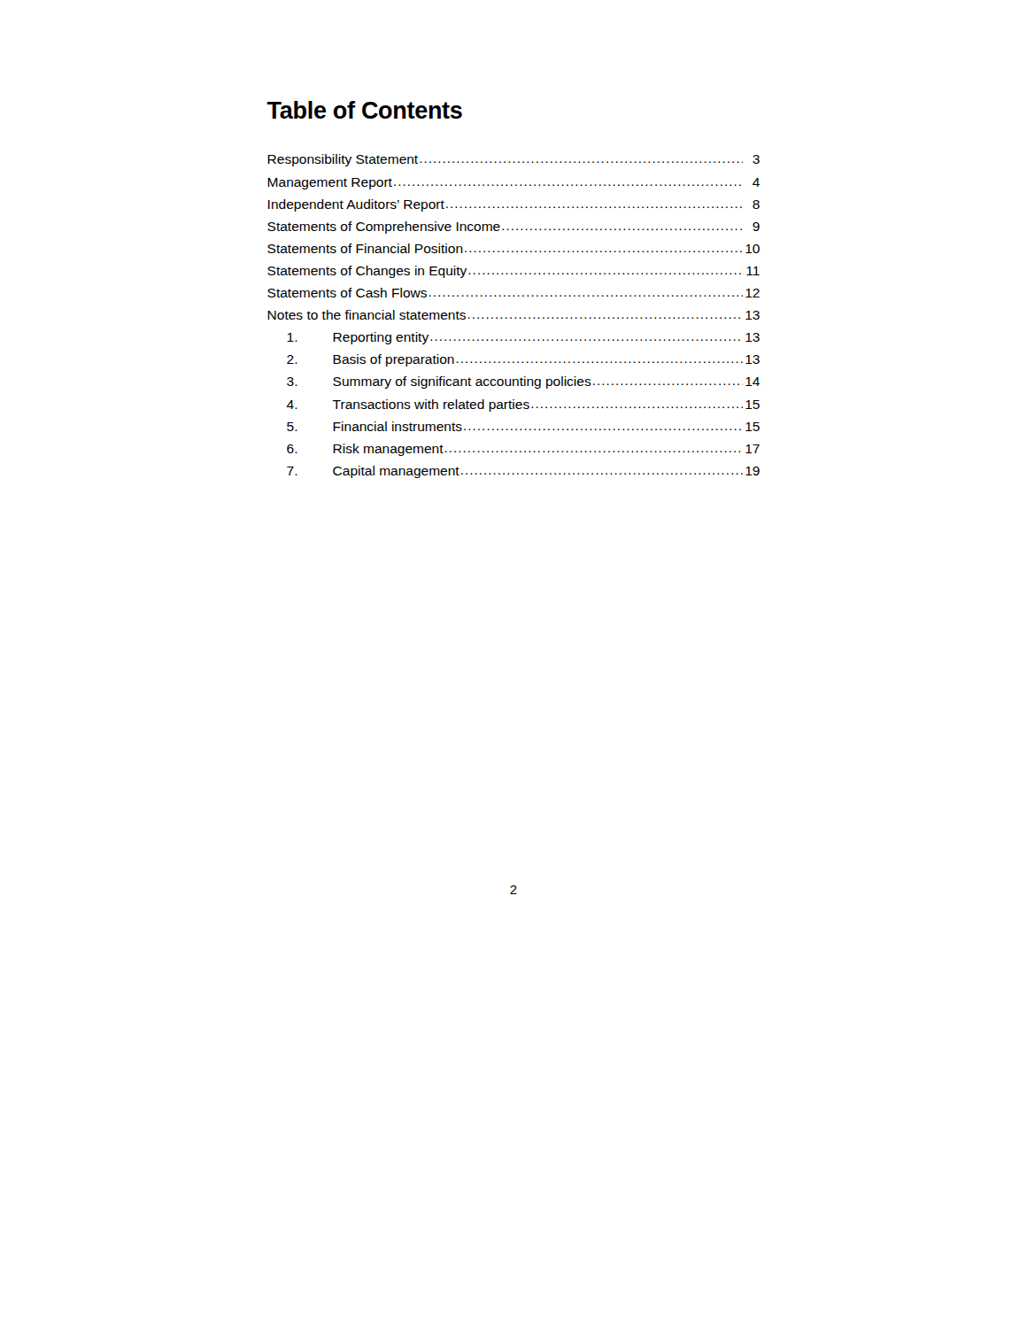Table of Contents
Responsibility Statement ................................................................................................ 3
Management Report ....................................................................................... 4
Independent Auditors’ Report .......................................................................... 8
Statements of Comprehensive Income ............................................................ 9
Statements of Financial Position ..................................................................... 10
Statements of Changes in Equity .................................................................... 11
Statements of Cash Flows ............................................................................. 12
Notes to the financial statements .................................................................... 13
1. Reporting entity .................................................................................. 13
2. Basis of preparation ............................................................................ 13
3. Summary of significant accounting policies ........................................................ 14
4. Transactions with related parties ........................................................ 15
5. Financial instruments .......................................................................... 15
6. Risk management .............................................................................. 17
7. Capital management ........................................................................... 19
2